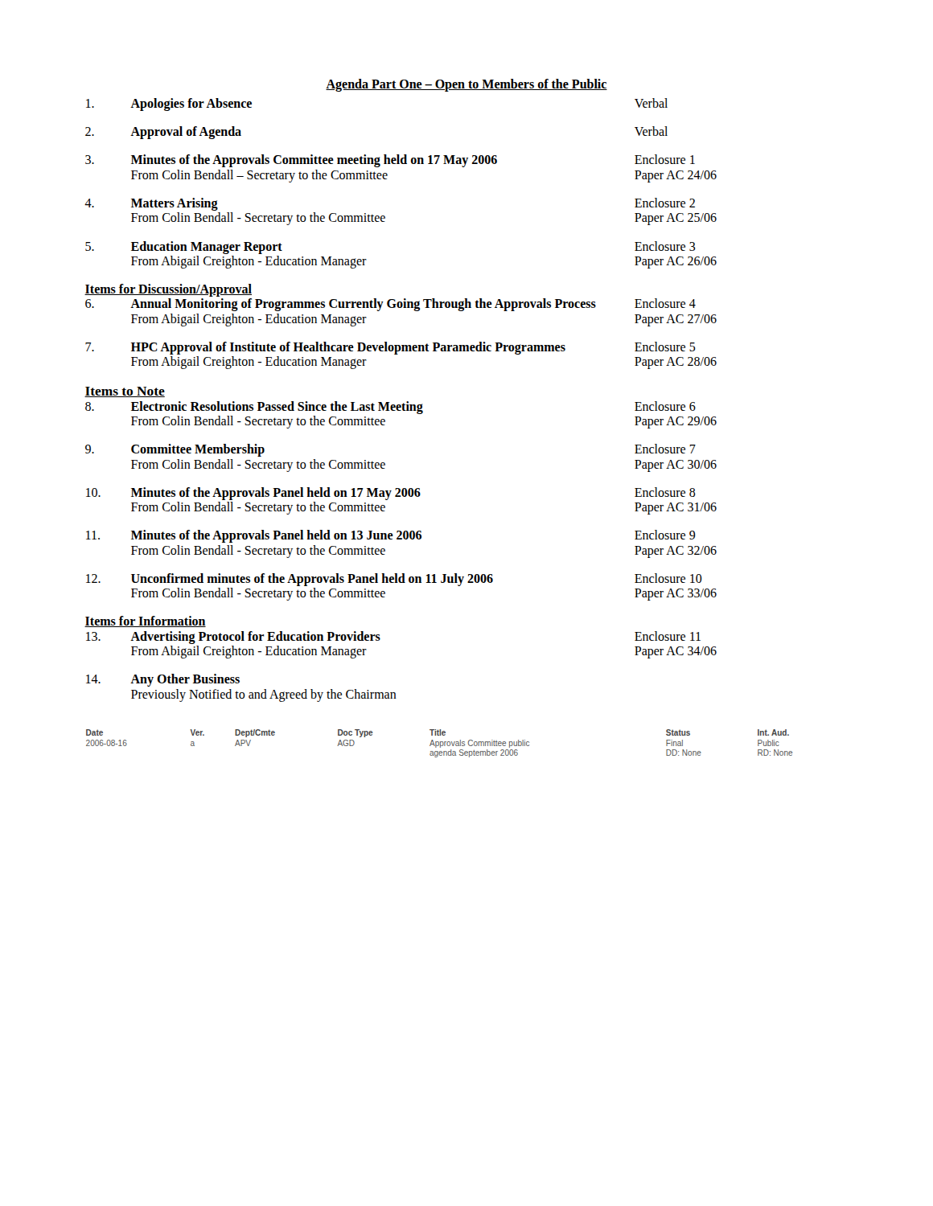Agenda Part One – Open to Members of the Public
| 1. | Apologies for Absence | Verbal |
| 2. | Approval of Agenda | Verbal |
| 3. | Minutes of the Approvals Committee meeting held on 17 May 2006 From Colin Bendall – Secretary to the Committee | Enclosure 1 Paper AC 24/06 |
| 4. | Matters Arising From Colin Bendall - Secretary to the Committee | Enclosure 2 Paper AC 25/06 |
| 5. | Education Manager Report From Abigail Creighton - Education Manager | Enclosure 3 Paper AC 26/06 |
| Items for Discussion/Approval |
| 6. | Annual Monitoring of Programmes Currently Going Through the Approvals Process From Abigail Creighton - Education Manager | Enclosure 4 Paper AC 27/06 |
| 7. | HPC Approval of Institute of Healthcare Development Paramedic Programmes From Abigail Creighton - Education Manager | Enclosure 5 Paper AC 28/06 |
| Items to Note |
| 8. | Electronic Resolutions Passed Since the Last Meeting From Colin Bendall - Secretary to the Committee | Enclosure 6 Paper AC 29/06 |
| 9. | Committee Membership From Colin Bendall - Secretary to the Committee | Enclosure 7 Paper AC 30/06 |
| 10. | Minutes of the Approvals Panel held on 17 May 2006 From Colin Bendall - Secretary to the Committee | Enclosure 8 Paper AC 31/06 |
| 11. | Minutes of the Approvals Panel held on 13 June 2006 From Colin Bendall - Secretary to the Committee | Enclosure 9 Paper AC 32/06 |
| 12. | Unconfirmed minutes of the Approvals Panel held on 11 July 2006 From Colin Bendall - Secretary to the Committee | Enclosure 10 Paper AC 33/06 |
| Items for Information |
| 13. | Advertising Protocol for Education Providers From Abigail Creighton - Education Manager | Enclosure 11 Paper AC 34/06 |
| 14. | Any Other Business Previously Notified to and Agreed by the Chairman | |
| Date 2006-08-16 | Ver. a | Dept/Cmte APV | Doc Type AGD | Title Approvals Committee public agenda September 2006 | Status Final DD: None | Int. Aud. Public RD: None |